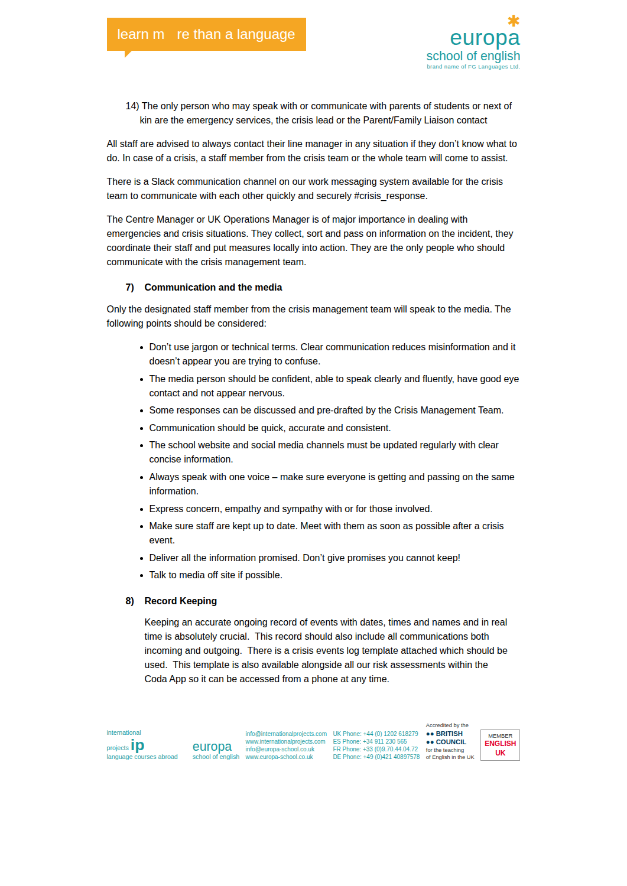learn m◉re than a language
✱
europa
school of english
brand name of FG Languages Ltd.
14) The only person who may speak with or communicate with parents of students or next of kin are the emergency services, the crisis lead or the Parent/Family Liaison contact
All staff are advised to always contact their line manager in any situation if they don’t know what to do. In case of a crisis, a staff member from the crisis team or the whole team will come to assist.
There is a Slack communication channel on our work messaging system available for the crisis team to communicate with each other quickly and securely #crisis_response.
The Centre Manager or UK Operations Manager is of major importance in dealing with emergencies and crisis situations. They collect, sort and pass on information on the incident, they coordinate their staff and put measures locally into action. They are the only people who should communicate with the crisis management team.
7) Communication and the media
Only the designated staff member from the crisis management team will speak to the media. The following points should be considered:
Don’t use jargon or technical terms. Clear communication reduces misinformation and it doesn’t appear you are trying to confuse.
The media person should be confident, able to speak clearly and fluently, have good eye contact and not appear nervous.
Some responses can be discussed and pre-drafted by the Crisis Management Team.
Communication should be quick, accurate and consistent.
The school website and social media channels must be updated regularly with clear concise information.
Always speak with one voice – make sure everyone is getting and passing on the same information.
Express concern, empathy and sympathy with or for those involved.
Make sure staff are kept up to date. Meet with them as soon as possible after a crisis event.
Deliver all the information promised. Don’t give promises you cannot keep!
Talk to media off site if possible.
8) Record Keeping
Keeping an accurate ongoing record of events with dates, times and names and in real time is absolutely crucial. This record should also include all communications both incoming and outgoing. There is a crisis events log template attached which should be used. This template is also available alongside all our risk assessments within the Coda App so it can be accessed from a phone at any time.
international
projects ip
language courses abroad
europa
school of english
info@internationalprojects.com
www.internationalprojects.com
info@europa-school.co.uk
www.europa-school.co.uk
UK Phone: +44 (0) 1202 618279
ES Phone: +34 911 230 565
FR Phone: +33 (0)9.70.44.04.72
DE Phone: +49 (0)421 40897578
Accredited by the
●● BRITISH
●● COUNCIL
for the teaching
of English in the UK
MEMBER
ENGLISH
UK